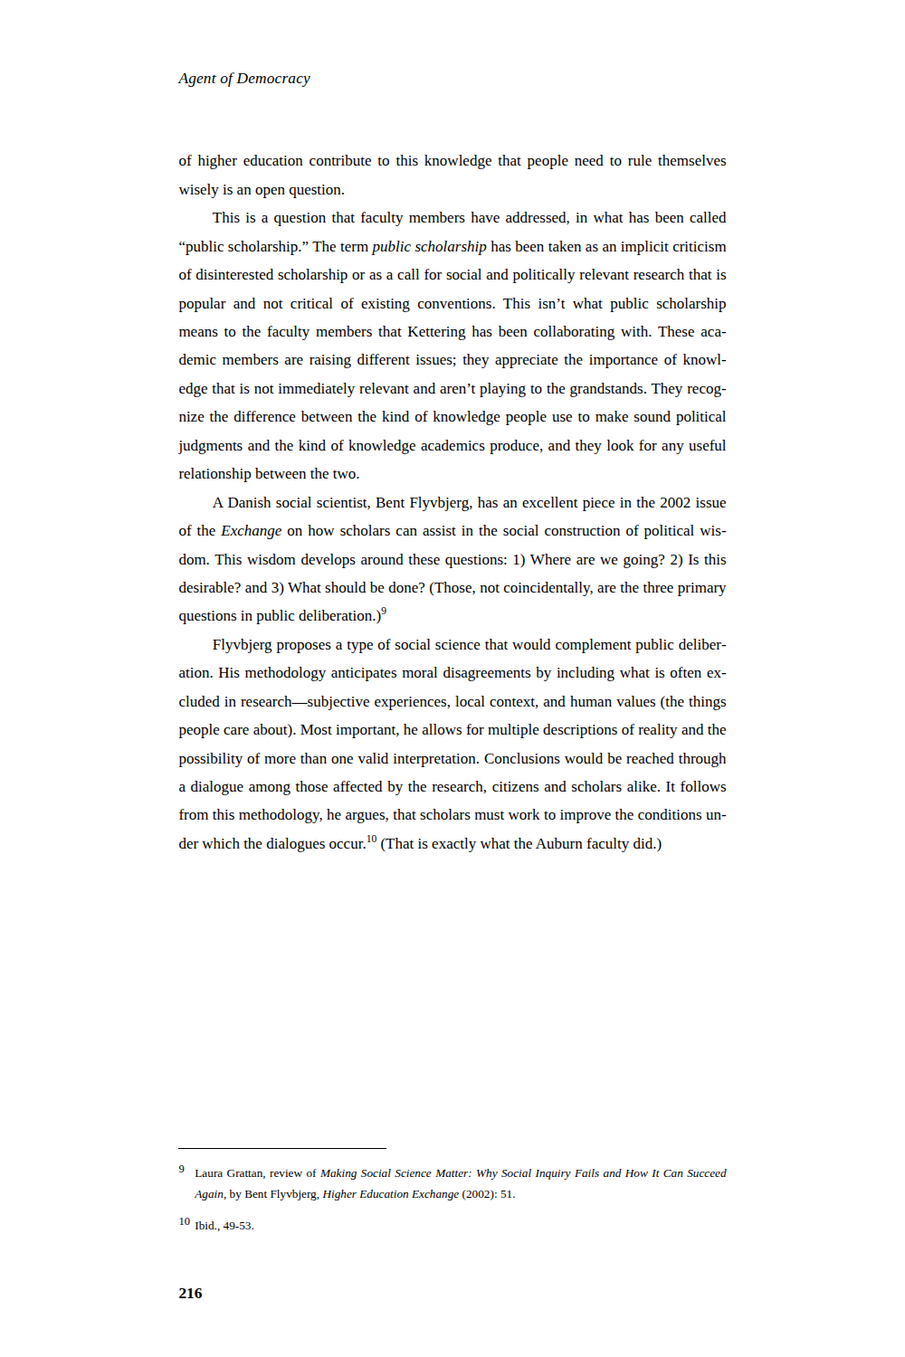Agent of Democracy
of higher education contribute to this knowledge that people need to rule themselves wisely is an open question.
This is a question that faculty members have addressed, in what has been called “public scholarship.” The term public scholarship has been taken as an implicit criticism of disinterested scholarship or as a call for social and politically relevant research that is popular and not critical of existing conventions. This isn’t what public scholarship means to the faculty members that Kettering has been collaborating with. These academic members are raising different issues; they appreciate the importance of knowledge that is not immediately relevant and aren’t playing to the grandstands. They recognize the difference between the kind of knowledge people use to make sound political judgments and the kind of knowledge academics produce, and they look for any useful relationship between the two.
A Danish social scientist, Bent Flyvbjerg, has an excellent piece in the 2002 issue of the Exchange on how scholars can assist in the social construction of political wisdom. This wisdom develops around these questions: 1) Where are we going? 2) Is this desirable? and 3) What should be done? (Those, not coincidentally, are the three primary questions in public deliberation.)9
Flyvbjerg proposes a type of social science that would complement public deliberation. His methodology anticipates moral disagreements by including what is often excluded in research—subjective experiences, local context, and human values (the things people care about). Most important, he allows for multiple descriptions of reality and the possibility of more than one valid interpretation. Conclusions would be reached through a dialogue among those affected by the research, citizens and scholars alike. It follows from this methodology, he argues, that scholars must work to improve the conditions under which the dialogues occur.10 (That is exactly what the Auburn faculty did.)
9 Laura Grattan, review of Making Social Science Matter: Why Social Inquiry Fails and How It Can Succeed Again, by Bent Flyvbjerg, Higher Education Exchange (2002): 51.
10 Ibid., 49-53.
216